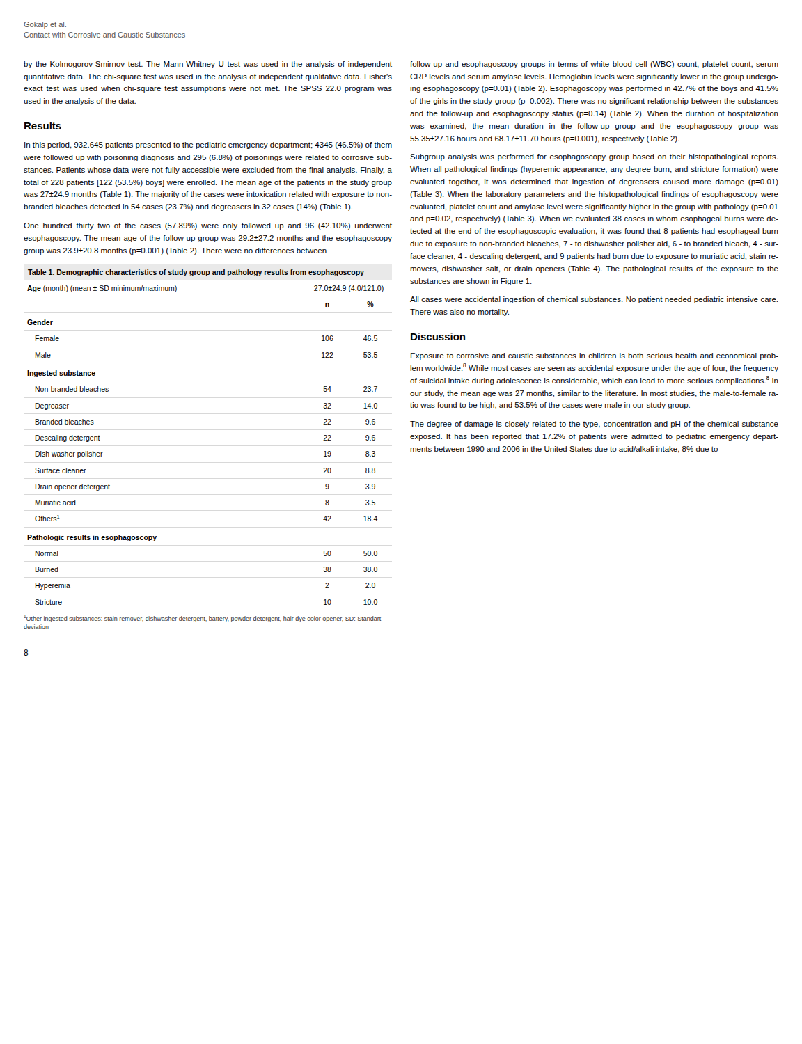Gökalp et al.
Contact with Corrosive and Caustic Substances
by the Kolmogorov-Smirnov test. The Mann-Whitney U test was used in the analysis of independent quantitative data. The chi-square test was used in the analysis of independent qualitative data. Fisher's exact test was used when chi-square test assumptions were not met. The SPSS 22.0 program was used in the analysis of the data.
Results
In this period, 932.645 patients presented to the pediatric emergency department; 4345 (46.5%) of them were followed up with poisoning diagnosis and 295 (6.8%) of poisonings were related to corrosive substances. Patients whose data were not fully accessible were excluded from the final analysis. Finally, a total of 228 patients [122 (53.5%) boys] were enrolled. The mean age of the patients in the study group was 27±24.9 months (Table 1). The majority of the cases were intoxication related with exposure to non-branded bleaches detected in 54 cases (23.7%) and degreasers in 32 cases (14%) (Table 1).
One hundred thirty two of the cases (57.89%) were only followed up and 96 (42.10%) underwent esophagoscopy. The mean age of the follow-up group was 29.2±27.2 months and the esophagoscopy group was 23.9±20.8 months (p=0.001) (Table 2). There were no differences between
Table 1. Demographic characteristics of study group and pathology results from esophagoscopy
| Age (month) (mean ± SD minimum/maximum) | 27.0±24.9 (4.0/121.0) |
| | n | % |
| Gender |
| Female | 106 | 46.5 |
| Male | 122 | 53.5 |
| Ingested substance |
| Non-branded bleaches | 54 | 23.7 |
| Degreaser | 32 | 14.0 |
| Branded bleaches | 22 | 9.6 |
| Descaling detergent | 22 | 9.6 |
| Dish washer polisher | 19 | 8.3 |
| Surface cleaner | 20 | 8.8 |
| Drain opener detergent | 9 | 3.9 |
| Muriatic acid | 8 | 3.5 |
| Others 1 | 42 | 18.4 |
| Pathologic results in esophagoscopy |
| Normal | 50 | 50.0 |
| Burned | 38 | 38.0 |
| Hyperemia | 2 | 2.0 |
| Stricture | 10 | 10.0 |
1Other ingested substances: stain remover, dishwasher detergent, battery, powder detergent, hair dye color opener, SD: Standart deviation
8
follow-up and esophagoscopy groups in terms of white blood cell (WBC) count, platelet count, serum CRP levels and serum amylase levels. Hemoglobin levels were significantly lower in the group undergoing esophagoscopy (p=0.01) (Table 2). Esophagoscopy was performed in 42.7% of the boys and 41.5% of the girls in the study group (p=0.002). There was no significant relationship between the substances and the follow-up and esophagoscopy status (p=0.14) (Table 2). When the duration of hospitalization was examined, the mean duration in the follow-up group and the esophagoscopy group was 55.35±27.16 hours and 68.17±11.70 hours (p=0.001), respectively (Table 2).
Subgroup analysis was performed for esophagoscopy group based on their histopathological reports. When all pathological findings (hyperemic appearance, any degree burn, and stricture formation) were evaluated together, it was determined that ingestion of degreasers caused more damage (p=0.01) (Table 3). When the laboratory parameters and the histopathological findings of esophagoscopy were evaluated, platelet count and amylase level were significantly higher in the group with pathology (p=0.01 and p=0.02, respectively) (Table 3). When we evaluated 38 cases in whom esophageal burns were detected at the end of the esophagoscopic evaluation, it was found that 8 patients had esophageal burn due to exposure to non-branded bleaches, 7 - to dishwasher polisher aid, 6 - to branded bleach, 4 - surface cleaner, 4 - descaling detergent, and 9 patients had burn due to exposure to muriatic acid, stain removers, dishwasher salt, or drain openers (Table 4). The pathological results of the exposure to the substances are shown in Figure 1.
All cases were accidental ingestion of chemical substances. No patient needed pediatric intensive care. There was also no mortality.
Discussion
Exposure to corrosive and caustic substances in children is both serious health and economical problem worldwide.8 While most cases are seen as accidental exposure under the age of four, the frequency of suicidal intake during adolescence is considerable, which can lead to more serious complications.8 In our study, the mean age was 27 months, similar to the literature. In most studies, the male-to-female ratio was found to be high, and 53.5% of the cases were male in our study group.
The degree of damage is closely related to the type, concentration and pH of the chemical substance exposed. It has been reported that 17.2% of patients were admitted to pediatric emergency departments between 1990 and 2006 in the United States due to acid/alkali intake, 8% due to